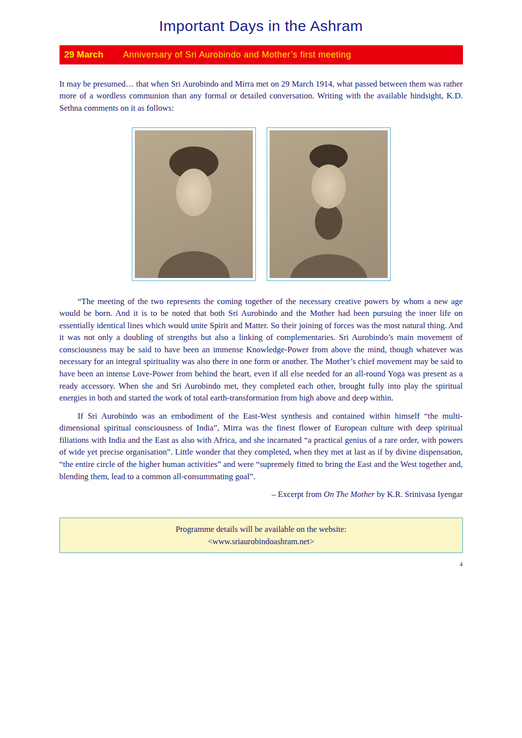Important Days in the Ashram
29 March Anniversary of Sri Aurobindo and Mother’s first meeting
It may be presumed… that when Sri Aurobindo and Mirra met on 29 March 1914, what passed between them was rather more of a wordless communion than any formal or detailed conversation. Writing with the available hindsight, K.D. Sethna comments on it as follows:
“The meeting of the two represents the coming together of the necessary creative powers by whom a new age would be born. And it is to be noted that both Sri Aurobindo and the Mother had been pursuing the inner life on essentially identical lines which would unite Spirit and Matter. So their joining of forces was the most natural thing. And it was not only a doubling of strengths but also a linking of complementaries. Sri Aurobindo’s main movement of consciousness may be said to have been an immense Knowledge-Power from above the mind, though whatever was necessary for an integral spirituality was also there in one form or another. The Mother’s chief movement may be said to have been an intense Love-Power from behind the heart, even if all else needed for an all-round Yoga was present as a ready accessory. When she and Sri Aurobindo met, they completed each other, brought fully into play the spiritual energies in both and started the work of total earth-transformation from high above and deep within.
If Sri Aurobindo was an embodiment of the East-West synthesis and contained within himself “the multi-dimensional spiritual consciousness of India”, Mirra was the finest flower of European culture with deep spiritual filiations with India and the East as also with Africa, and she incarnated “a practical genius of a rare order, with powers of wide yet precise organisation”. Little wonder that they completed, when they met at last as if by divine dispensation, “the entire circle of the higher human activities” and were “supremely fitted to bring the East and the West together and, blending them, lead to a common all-consummating goal”.
– Excerpt from On The Mother by K.R. Srinivasa Iyengar
Programme details will be available on the website:
<www.sriaurobindoashram.net>
4